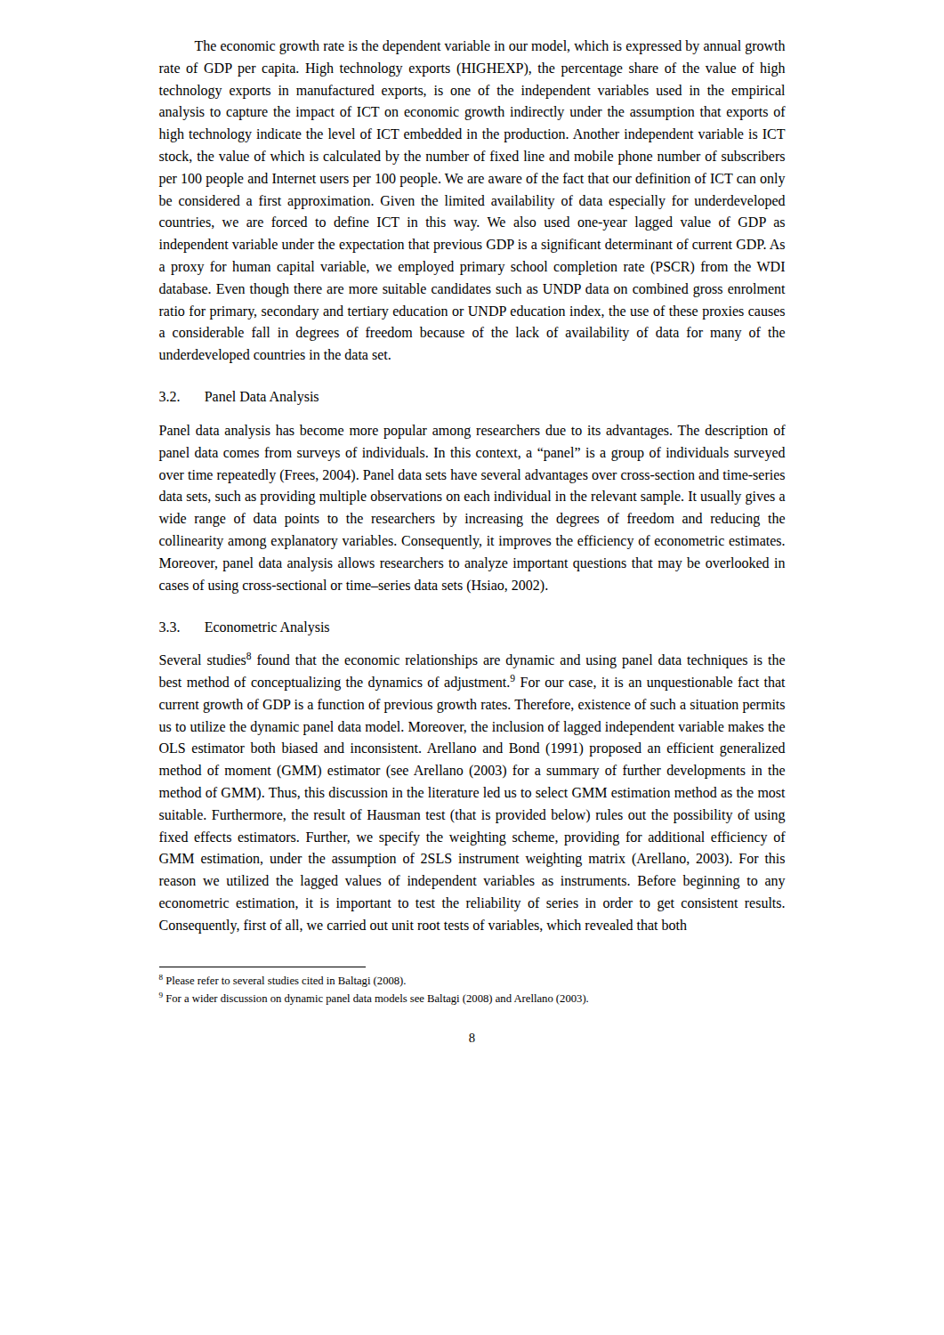The economic growth rate is the dependent variable in our model, which is expressed by annual growth rate of GDP per capita. High technology exports (HIGHEXP), the percentage share of the value of high technology exports in manufactured exports, is one of the independent variables used in the empirical analysis to capture the impact of ICT on economic growth indirectly under the assumption that exports of high technology indicate the level of ICT embedded in the production. Another independent variable is ICT stock, the value of which is calculated by the number of fixed line and mobile phone number of subscribers per 100 people and Internet users per 100 people. We are aware of the fact that our definition of ICT can only be considered a first approximation. Given the limited availability of data especially for underdeveloped countries, we are forced to define ICT in this way. We also used one-year lagged value of GDP as independent variable under the expectation that previous GDP is a significant determinant of current GDP. As a proxy for human capital variable, we employed primary school completion rate (PSCR) from the WDI database. Even though there are more suitable candidates such as UNDP data on combined gross enrolment ratio for primary, secondary and tertiary education or UNDP education index, the use of these proxies causes a considerable fall in degrees of freedom because of the lack of availability of data for many of the underdeveloped countries in the data set.
3.2. Panel Data Analysis
Panel data analysis has become more popular among researchers due to its advantages. The description of panel data comes from surveys of individuals. In this context, a “panel” is a group of individuals surveyed over time repeatedly (Frees, 2004). Panel data sets have several advantages over cross-section and time-series data sets, such as providing multiple observations on each individual in the relevant sample. It usually gives a wide range of data points to the researchers by increasing the degrees of freedom and reducing the collinearity among explanatory variables. Consequently, it improves the efficiency of econometric estimates. Moreover, panel data analysis allows researchers to analyze important questions that may be overlooked in cases of using cross-sectional or time–series data sets (Hsiao, 2002).
3.3. Econometric Analysis
Several studies8 found that the economic relationships are dynamic and using panel data techniques is the best method of conceptualizing the dynamics of adjustment.9 For our case, it is an unquestionable fact that current growth of GDP is a function of previous growth rates. Therefore, existence of such a situation permits us to utilize the dynamic panel data model. Moreover, the inclusion of lagged independent variable makes the OLS estimator both biased and inconsistent. Arellano and Bond (1991) proposed an efficient generalized method of moment (GMM) estimator (see Arellano (2003) for a summary of further developments in the method of GMM). Thus, this discussion in the literature led us to select GMM estimation method as the most suitable. Furthermore, the result of Hausman test (that is provided below) rules out the possibility of using fixed effects estimators. Further, we specify the weighting scheme, providing for additional efficiency of GMM estimation, under the assumption of 2SLS instrument weighting matrix (Arellano, 2003). For this reason we utilized the lagged values of independent variables as instruments. Before beginning to any econometric estimation, it is important to test the reliability of series in order to get consistent results. Consequently, first of all, we carried out unit root tests of variables, which revealed that both
8 Please refer to several studies cited in Baltagi (2008).
9 For a wider discussion on dynamic panel data models see Baltagi (2008) and Arellano (2003).
8